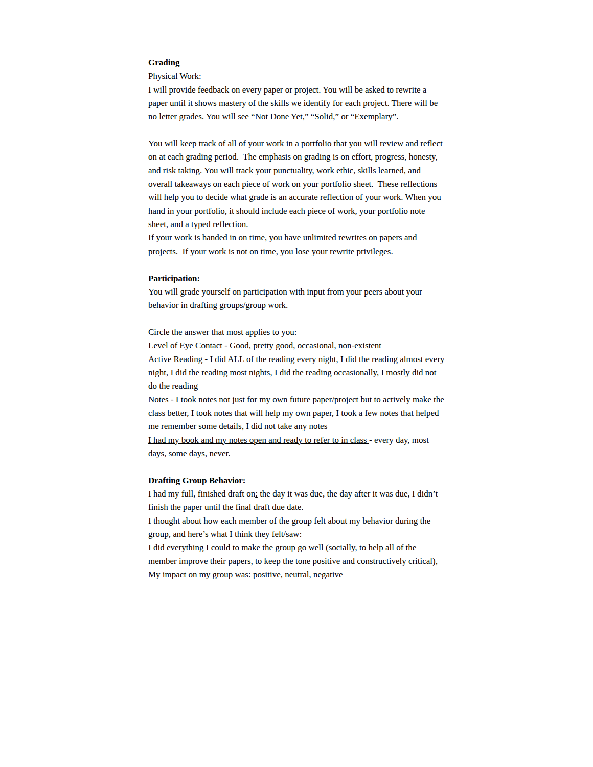Grading
Physical Work:
I will provide feedback on every paper or project. You will be asked to rewrite a paper until it shows mastery of the skills we identify for each project. There will be no letter grades. You will see “Not Done Yet,” “Solid,” or “Exemplary”.
You will keep track of all of your work in a portfolio that you will review and reflect on at each grading period. The emphasis on grading is on effort, progress, honesty, and risk taking. You will track your punctuality, work ethic, skills learned, and overall takeaways on each piece of work on your portfolio sheet. These reflections will help you to decide what grade is an accurate reflection of your work. When you hand in your portfolio, it should include each piece of work, your portfolio note sheet, and a typed reflection.
If your work is handed in on time, you have unlimited rewrites on papers and projects. If your work is not on time, you lose your rewrite privileges.
Participation:
You will grade yourself on participation with input from your peers about your behavior in drafting groups/group work.
Circle the answer that most applies to you:
Level of Eye Contact - Good, pretty good, occasional, non-existent
Active Reading - I did ALL of the reading every night, I did the reading almost every night, I did the reading most nights, I did the reading occasionally, I mostly did not do the reading
Notes - I took notes not just for my own future paper/project but to actively make the class better, I took notes that will help my own paper, I took a few notes that helped me remember some details, I did not take any notes
I had my book and my notes open and ready to refer to in class - every day, most days, some days, never.
Drafting Group Behavior:
I had my full, finished draft on: the day it was due, the day after it was due, I didn’t finish the paper until the final draft due date.
I thought about how each member of the group felt about my behavior during the group, and here’s what I think they felt/saw:
I did everything I could to make the group go well (socially, to help all of the member improve their papers, to keep the tone positive and constructively critical),
My impact on my group was: positive, neutral, negative